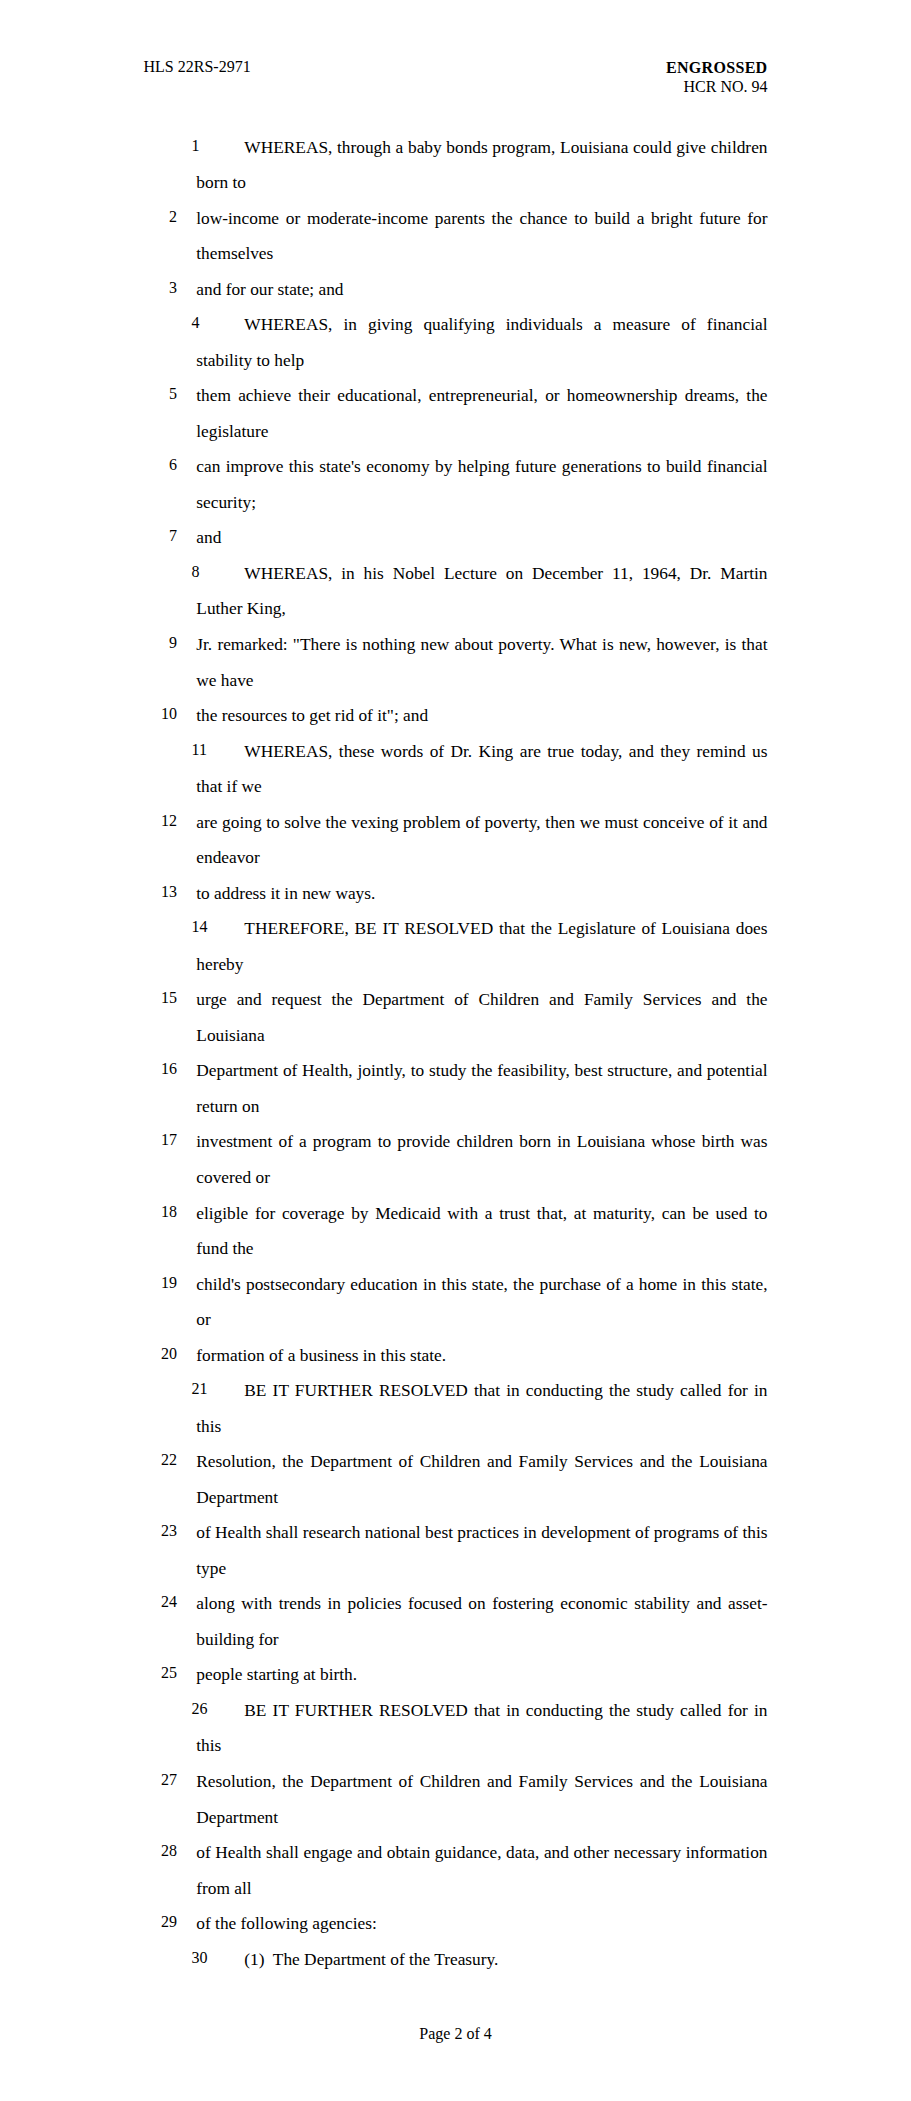HLS 22RS-2971
ENGROSSED
HCR NO. 94
WHEREAS, through a baby bonds program, Louisiana could give children born to
low-income or moderate-income parents the chance to build a bright future for themselves
and for our state; and
WHEREAS, in giving qualifying individuals a measure of financial stability to help
them achieve their educational, entrepreneurial, or homeownership dreams, the legislature
can improve this state's economy by helping future generations to build financial security;
and
WHEREAS, in his Nobel Lecture on December 11, 1964, Dr. Martin Luther King,
Jr. remarked: "There is nothing new about poverty. What is new, however, is that we have
the resources to get rid of it"; and
WHEREAS, these words of Dr. King are true today, and they remind us that if we
are going to solve the vexing problem of poverty, then we must conceive of it and endeavor
to address it in new ways.
THEREFORE, BE IT RESOLVED that the Legislature of Louisiana does hereby
urge and request the Department of Children and Family Services and the Louisiana
Department of Health, jointly, to study the feasibility, best structure, and potential return on
investment of a program to provide children born in Louisiana whose birth was covered or
eligible for coverage by Medicaid with a trust that, at maturity, can be used to fund the
child's postsecondary education in this state, the purchase of a home in this state, or
formation of a business in this state.
BE IT FURTHER RESOLVED that in conducting the study called for in this
Resolution, the Department of Children and Family Services and the Louisiana Department
of Health shall research national best practices in development of programs of this type
along with trends in policies focused on fostering economic stability and asset-building for
people starting at birth.
BE IT FURTHER RESOLVED that in conducting the study called for in this
Resolution, the Department of Children and Family Services and the Louisiana Department
of Health shall engage and obtain guidance, data, and other necessary information from all
of the following agencies:
(1) The Department of the Treasury.
Page 2 of 4